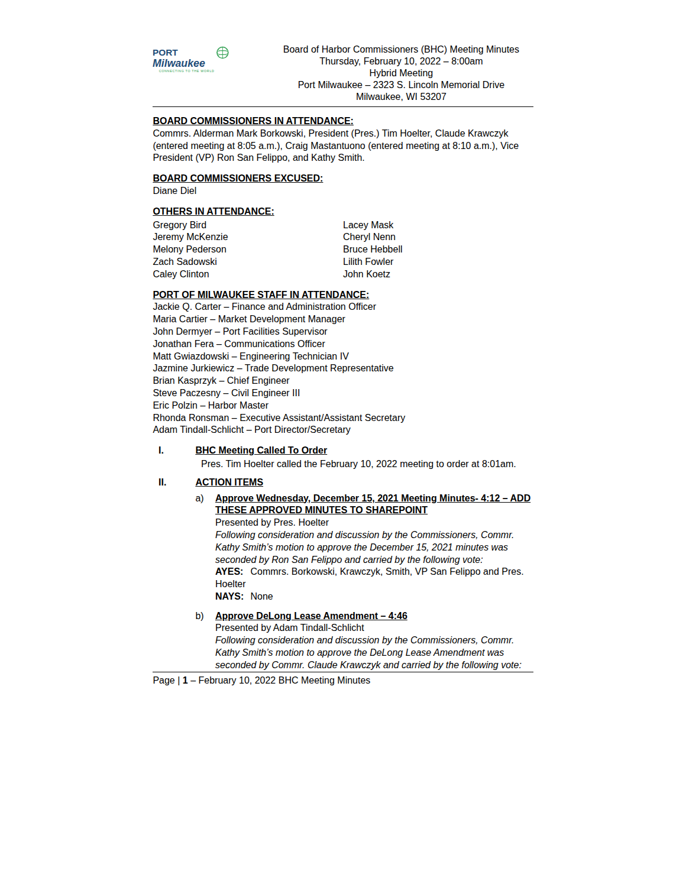PORT Milwaukee CONNECTING TO THE WORLD
Board of Harbor Commissioners (BHC) Meeting Minutes
Thursday, February 10, 2022 – 8:00am
Hybrid Meeting
Port Milwaukee – 2323 S. Lincoln Memorial Drive
Milwaukee, WI 53207
BOARD COMMISSIONERS IN ATTENDANCE:
Commrs. Alderman Mark Borkowski, President (Pres.) Tim Hoelter, Claude Krawczyk (entered meeting at 8:05 a.m.), Craig Mastantuono (entered meeting at 8:10 a.m.), Vice President (VP) Ron San Felippo, and Kathy Smith.
BOARD COMMISSIONERS EXCUSED:
Diane Diel
OTHERS IN ATTENDANCE:
Gregory Bird
Jeremy McKenzie
Melony Pederson
Zach Sadowski
Caley Clinton
Lacey Mask
Cheryl Nenn
Bruce Hebbell
Lilith Fowler
John Koetz
PORT OF MILWAUKEE STAFF IN ATTENDANCE:
Jackie Q. Carter – Finance and Administration Officer
Maria Cartier – Market Development Manager
John Dermyer – Port Facilities Supervisor
Jonathan Fera – Communications Officer
Matt Gwiazdowski – Engineering Technician IV
Jazmine Jurkiewicz – Trade Development Representative
Brian Kasprzyk – Chief Engineer
Steve Paczesny – Civil Engineer III
Eric Polzin – Harbor Master
Rhonda Ronsman – Executive Assistant/Assistant Secretary
Adam Tindall-Schlicht – Port Director/Secretary
BHC Meeting Called To Order
Pres. Tim Hoelter called the February 10, 2022 meeting to order at 8:01am.
ACTION ITEMS
Approve Wednesday, December 15, 2021 Meeting Minutes- 4:12 – ADD THESE APPROVED MINUTES TO SHAREPOINT
Presented by Pres. Hoelter
Following consideration and discussion by the Commissioners, Commr. Kathy Smith’s motion to approve the December 15, 2021 minutes was seconded by Ron San Felippo and carried by the following vote:
AYES: Commrs. Borkowski, Krawczyk, Smith, VP San Felippo and Pres. Hoelter
NAYS: None
Approve DeLong Lease Amendment – 4:46
Presented by Adam Tindall-Schlicht
Following consideration and discussion by the Commissioners, Commr. Kathy Smith’s motion to approve the DeLong Lease Amendment was seconded by Commr. Claude Krawczyk and carried by the following vote:
Page | 1 – February 10, 2022 BHC Meeting Minutes